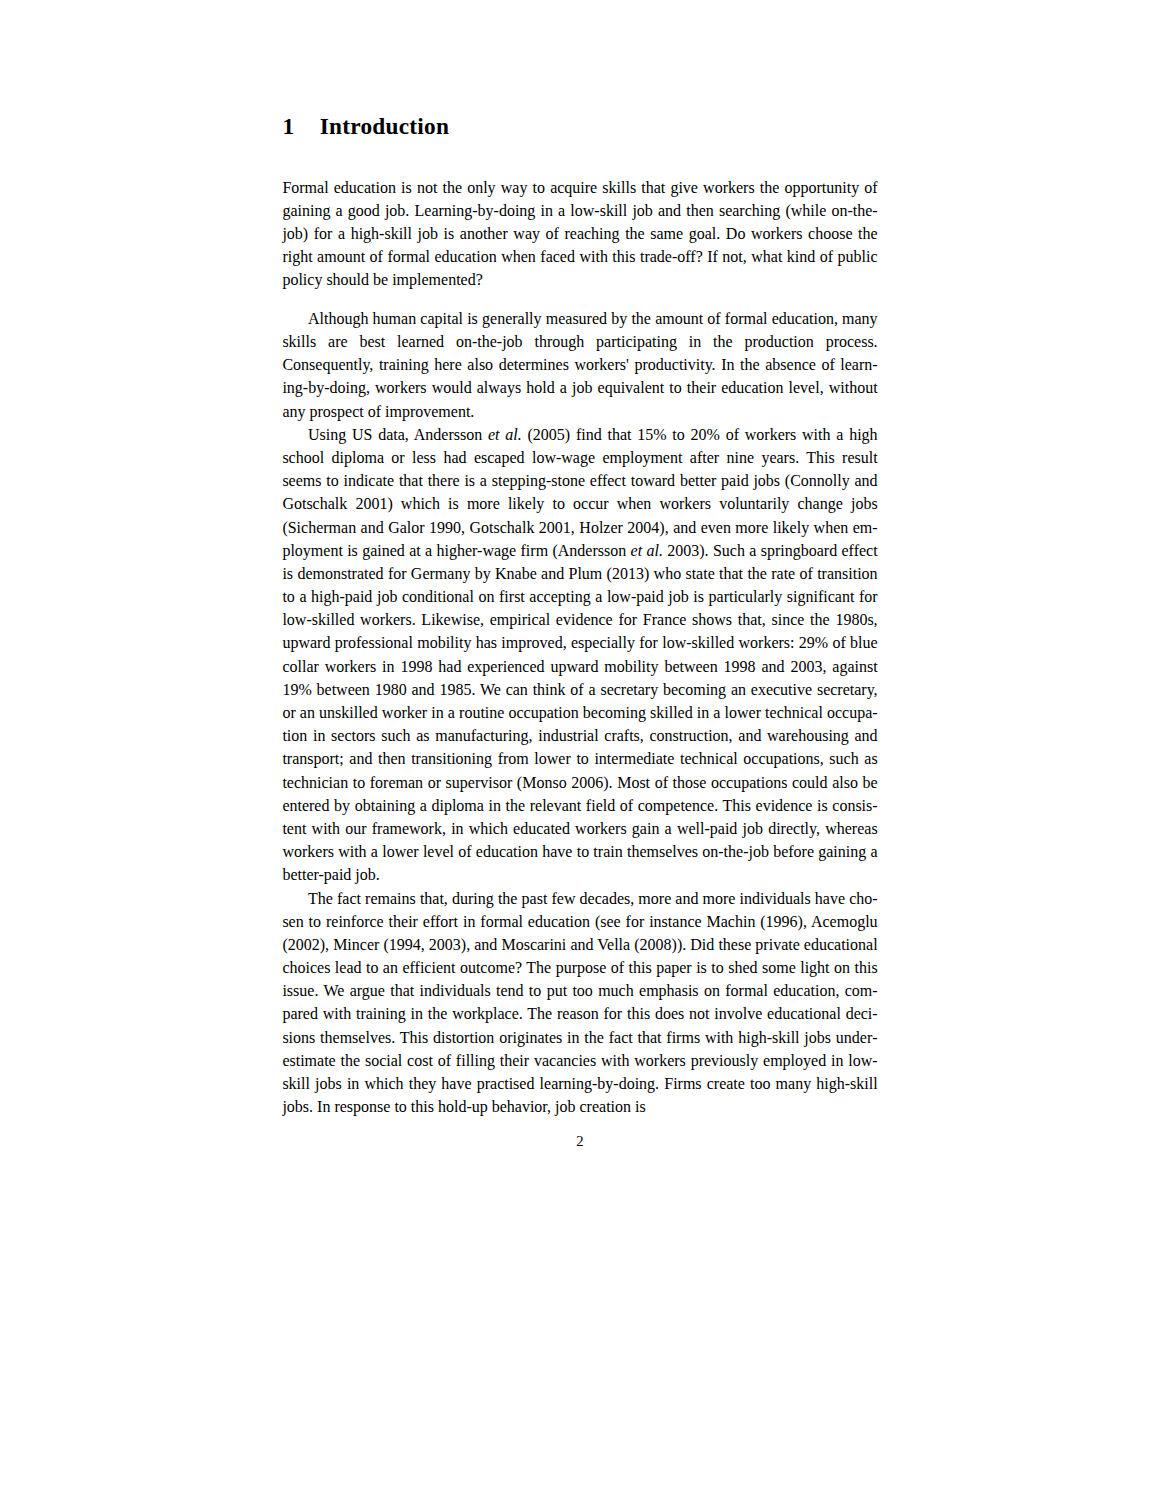1 Introduction
Formal education is not the only way to acquire skills that give workers the opportunity of gaining a good job. Learning-by-doing in a low-skill job and then searching (while on-the-job) for a high-skill job is another way of reaching the same goal. Do workers choose the right amount of formal education when faced with this trade-off? If not, what kind of public policy should be implemented?
Although human capital is generally measured by the amount of formal education, many skills are best learned on-the-job through participating in the production process. Consequently, training here also determines workers' productivity. In the absence of learning-by-doing, workers would always hold a job equivalent to their education level, without any prospect of improvement.
Using US data, Andersson et al. (2005) find that 15% to 20% of workers with a high school diploma or less had escaped low-wage employment after nine years. This result seems to indicate that there is a stepping-stone effect toward better paid jobs (Connolly and Gotschalk 2001) which is more likely to occur when workers voluntarily change jobs (Sicherman and Galor 1990, Gotschalk 2001, Holzer 2004), and even more likely when employment is gained at a higher-wage firm (Andersson et al. 2003). Such a springboard effect is demonstrated for Germany by Knabe and Plum (2013) who state that the rate of transition to a high-paid job conditional on first accepting a low-paid job is particularly significant for low-skilled workers. Likewise, empirical evidence for France shows that, since the 1980s, upward professional mobility has improved, especially for low-skilled workers: 29% of blue collar workers in 1998 had experienced upward mobility between 1998 and 2003, against 19% between 1980 and 1985. We can think of a secretary becoming an executive secretary, or an unskilled worker in a routine occupation becoming skilled in a lower technical occupation in sectors such as manufacturing, industrial crafts, construction, and warehousing and transport; and then transitioning from lower to intermediate technical occupations, such as technician to foreman or supervisor (Monso 2006). Most of those occupations could also be entered by obtaining a diploma in the relevant field of competence. This evidence is consistent with our framework, in which educated workers gain a well-paid job directly, whereas workers with a lower level of education have to train themselves on-the-job before gaining a better-paid job.
The fact remains that, during the past few decades, more and more individuals have chosen to reinforce their effort in formal education (see for instance Machin (1996), Acemoglu (2002), Mincer (1994, 2003), and Moscarini and Vella (2008)). Did these private educational choices lead to an efficient outcome? The purpose of this paper is to shed some light on this issue. We argue that individuals tend to put too much emphasis on formal education, compared with training in the workplace. The reason for this does not involve educational decisions themselves. This distortion originates in the fact that firms with high-skill jobs underestimate the social cost of filling their vacancies with workers previously employed in low-skill jobs in which they have practised learning-by-doing. Firms create too many high-skill jobs. In response to this hold-up behavior, job creation is
2